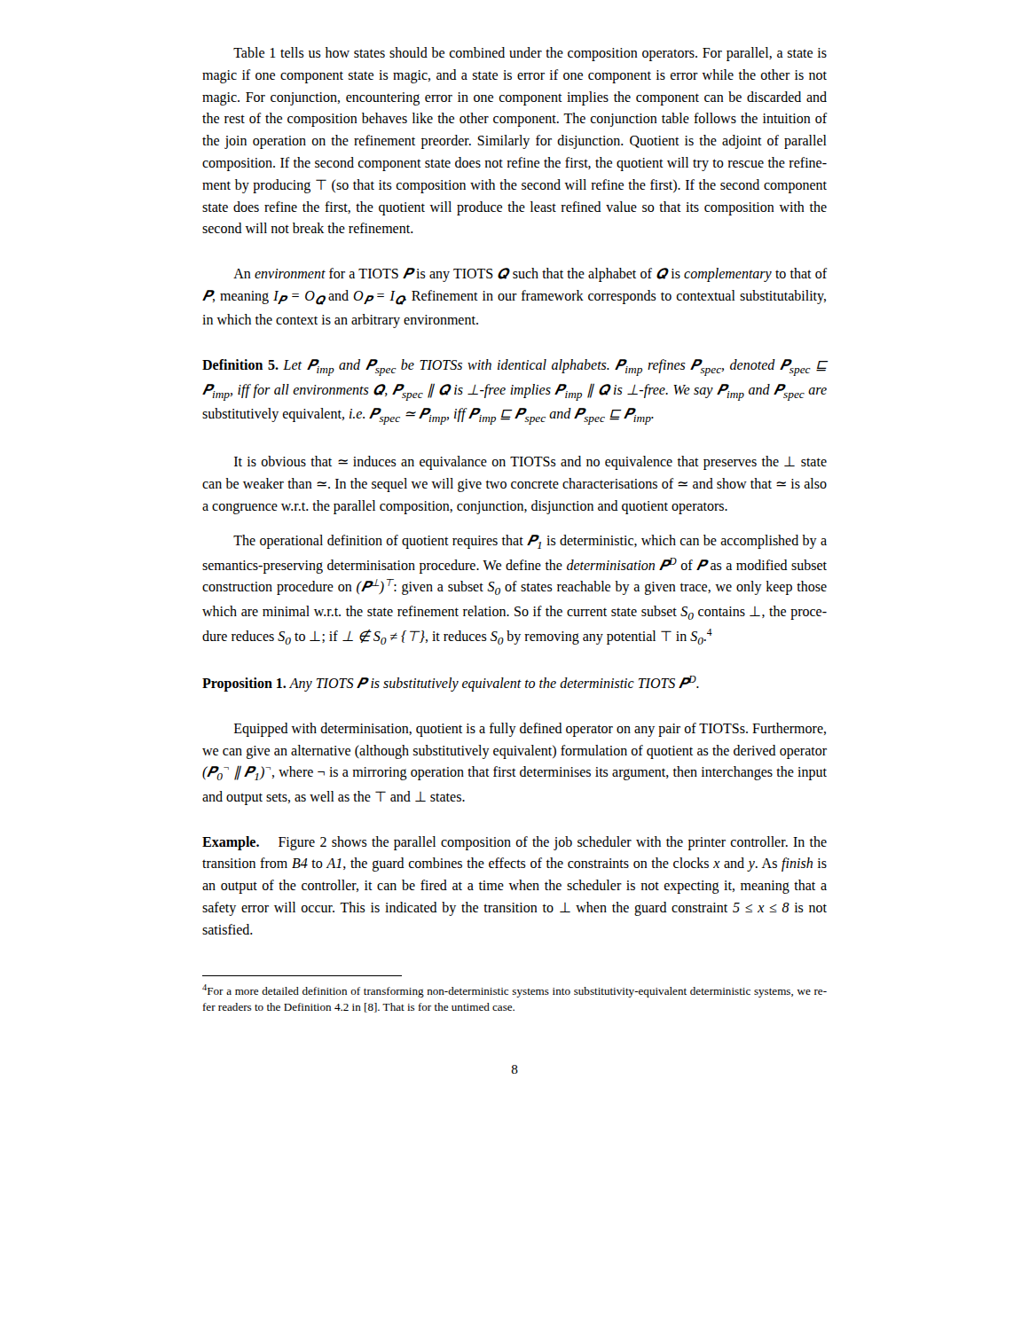Table 1 tells us how states should be combined under the composition operators. For parallel, a state is magic if one component state is magic, and a state is error if one component is error while the other is not magic. For conjunction, encountering error in one component implies the component can be discarded and the rest of the composition behaves like the other component. The conjunction table follows the intuition of the join operation on the refinement preorder. Similarly for disjunction. Quotient is the adjoint of parallel composition. If the second component state does not refine the first, the quotient will try to rescue the refinement by producing ⊤ (so that its composition with the second will refine the first). If the second component state does refine the first, the quotient will produce the least refined value so that its composition with the second will not break the refinement.
An environment for a TIOTS 𝑷 is any TIOTS 𝑸 such that the alphabet of 𝑸 is complementary to that of 𝑷, meaning I𝑷 = O𝑸 and O𝑷 = I𝑸. Refinement in our framework corresponds to contextual substitutability, in which the context is an arbitrary environment.
Definition 5. Let 𝑷imp and 𝑷spec be TIOTSs with identical alphabets. 𝑷imp refines 𝑷spec, denoted 𝑷spec ⊑ 𝑷imp, iff for all environments 𝑸, 𝑷spec ∥ 𝑸 is ⊥-free implies 𝑷imp ∥ 𝑸 is ⊥-free. We say 𝑷imp and 𝑷spec are substitutively equivalent, i.e. 𝑷spec ≃ 𝑷imp, iff 𝑷imp ⊑ 𝑷spec and 𝑷spec ⊑ 𝑷imp.
It is obvious that ≃ induces an equivalance on TIOTSs and no equivalence that preserves the ⊥ state can be weaker than ≃. In the sequel we will give two concrete characterisations of ≃ and show that ≃ is also a congruence w.r.t. the parallel composition, conjunction, disjunction and quotient operators.
The operational definition of quotient requires that 𝑷1 is deterministic, which can be accomplished by a semantics-preserving determinisation procedure. We define the determinisation 𝑷D of 𝑷 as a modified subset construction procedure on (𝑷⊥)⊤: given a subset S0 of states reachable by a given trace, we only keep those which are minimal w.r.t. the state refinement relation. So if the current state subset S0 contains ⊥, the procedure reduces S0 to ⊥; if ⊥ ∉ S0 ≠ {⊤}, it reduces S0 by removing any potential ⊤ in S0.4
Proposition 1. Any TIOTS 𝑷 is substitutively equivalent to the deterministic TIOTS 𝑷D.
Equipped with determinisation, quotient is a fully defined operator on any pair of TIOTSs. Furthermore, we can give an alternative (although substitutively equivalent) formulation of quotient as the derived operator (𝑷0¬ ∥ 𝑷1)¬, where ¬ is a mirroring operation that first determinises its argument, then interchanges the input and output sets, as well as the ⊤ and ⊥ states.
Example. Figure 2 shows the parallel composition of the job scheduler with the printer controller. In the transition from B4 to A1, the guard combines the effects of the constraints on the clocks x and y. As finish is an output of the controller, it can be fired at a time when the scheduler is not expecting it, meaning that a safety error will occur. This is indicated by the transition to ⊥ when the guard constraint 5 ≤ x ≤ 8 is not satisfied.
4For a more detailed definition of transforming non-deterministic systems into substitutivity-equivalent deterministic systems, we refer readers to the Definition 4.2 in [8]. That is for the untimed case.
8